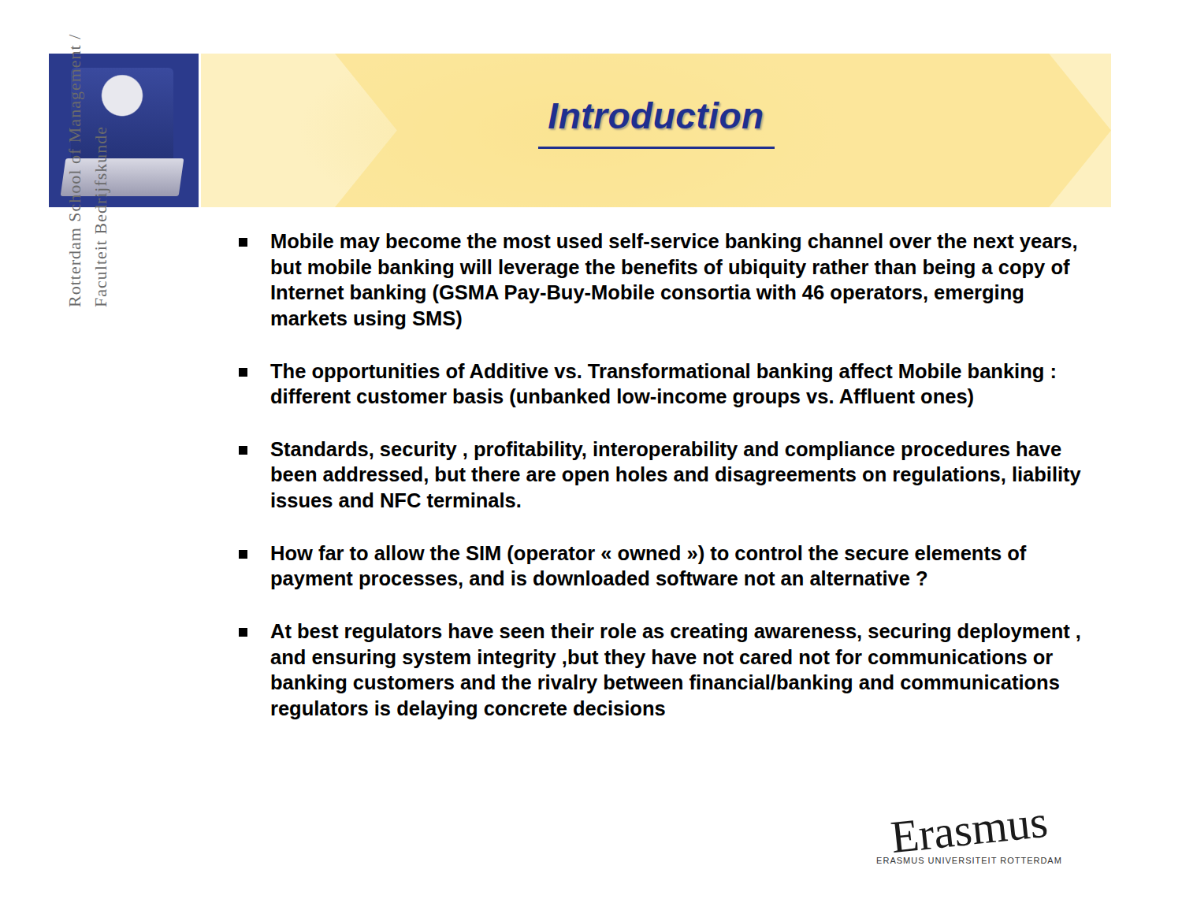2
Introduction
Rotterdam School of Management /
Faculteit Bedrijfskunde
Mobile may become the most used self-service banking channel over the next years, but mobile banking will leverage the benefits of ubiquity rather than being a copy of Internet banking (GSMA Pay-Buy-Mobile consortia with 46 operators, emerging markets using SMS)
The opportunities of Additive vs. Transformational banking affect Mobile banking : different customer basis (unbanked low-income groups vs. Affluent ones)
Standards, security , profitability, interoperability and compliance procedures have been addressed, but there are open holes and disagreements on regulations, liability issues and NFC terminals.
How far to allow the SIM (operator « owned ») to control the secure elements of payment processes, and is downloaded software not an alternative ?
At best regulators have seen their role as creating awareness, securing deployment , and ensuring system integrity ,but they have not cared not for communications or banking customers and the rivalry between financial/banking and communications regulators is delaying concrete decisions
Erasmus
ERASMUS UNIVERSITEIT ROTTERDAM